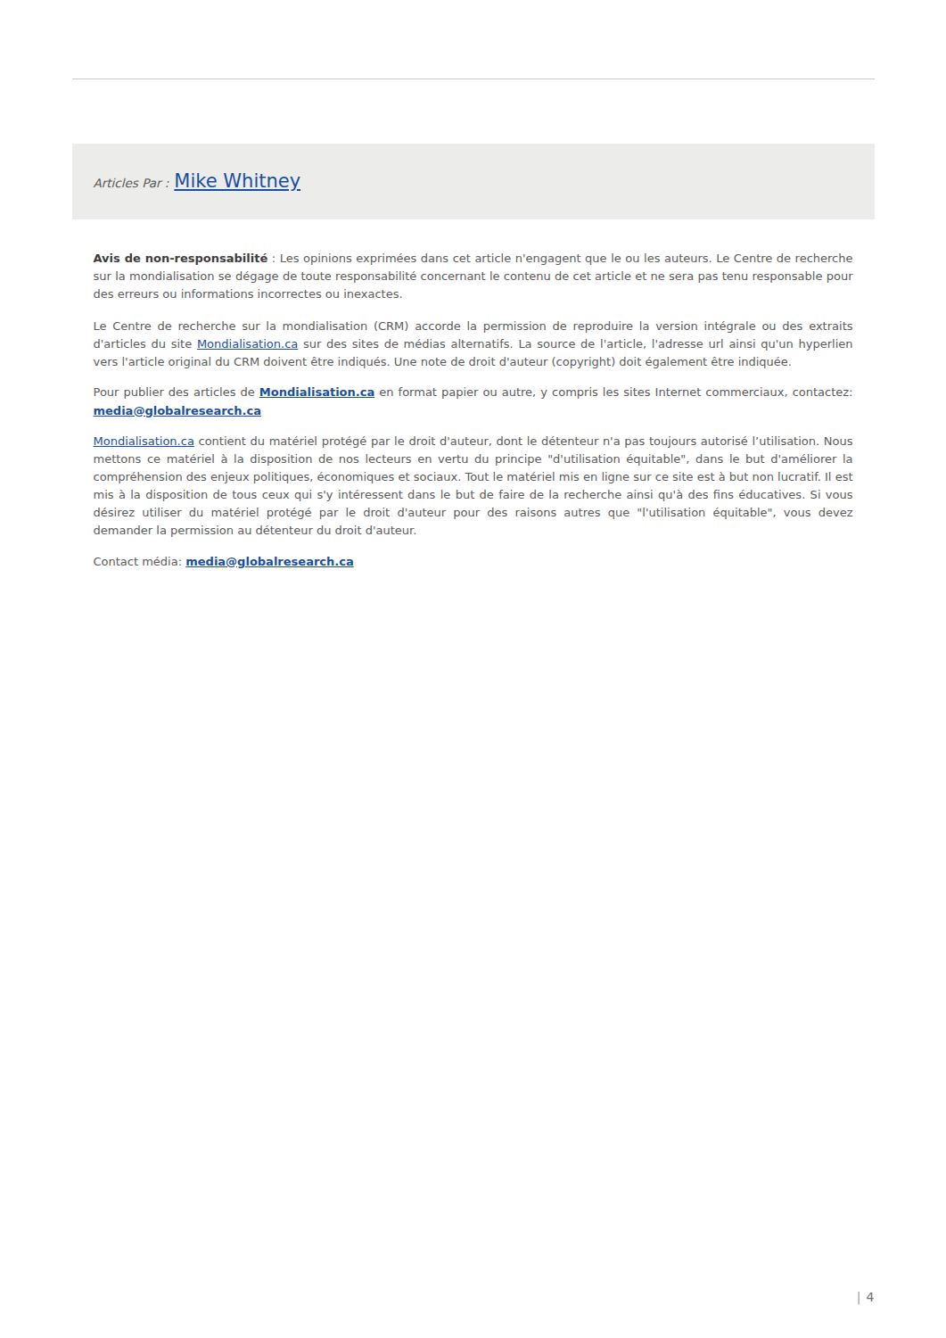Articles Par : Mike Whitney
Avis de non-responsabilité : Les opinions exprimées dans cet article n'engagent que le ou les auteurs. Le Centre de recherche sur la mondialisation se dégage de toute responsabilité concernant le contenu de cet article et ne sera pas tenu responsable pour des erreurs ou informations incorrectes ou inexactes.
Le Centre de recherche sur la mondialisation (CRM) accorde la permission de reproduire la version intégrale ou des extraits d'articles du site Mondialisation.ca sur des sites de médias alternatifs. La source de l'article, l'adresse url ainsi qu'un hyperlien vers l'article original du CRM doivent être indiqués. Une note de droit d'auteur (copyright) doit également être indiquée.
Pour publier des articles de Mondialisation.ca en format papier ou autre, y compris les sites Internet commerciaux, contactez: media@globalresearch.ca
Mondialisation.ca contient du matériel protégé par le droit d'auteur, dont le détenteur n'a pas toujours autorisé l’utilisation. Nous mettons ce matériel à la disposition de nos lecteurs en vertu du principe "d'utilisation équitable", dans le but d'améliorer la compréhension des enjeux politiques, économiques et sociaux. Tout le matériel mis en ligne sur ce site est à but non lucratif. Il est mis à la disposition de tous ceux qui s'y intéressent dans le but de faire de la recherche ainsi qu'à des fins éducatives. Si vous désirez utiliser du matériel protégé par le droit d'auteur pour des raisons autres que "l'utilisation équitable", vous devez demander la permission au détenteur du droit d'auteur.
Contact média: media@globalresearch.ca
|4